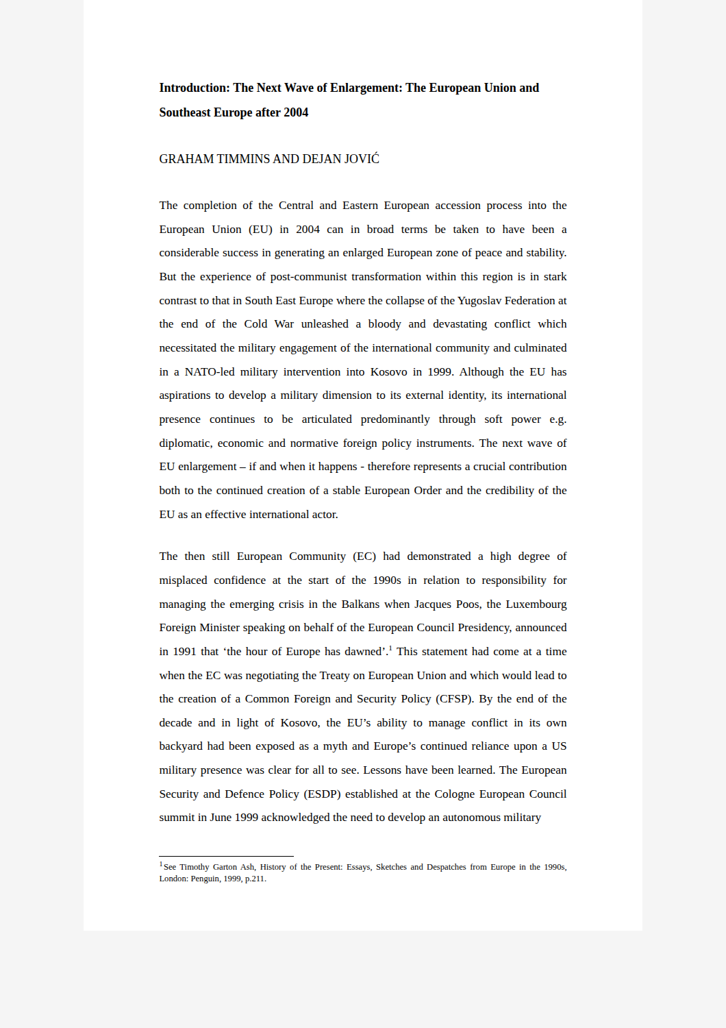Introduction: The Next Wave of Enlargement: The European Union and Southeast Europe after 2004
GRAHAM TIMMINS AND DEJAN JOVIĆ
The completion of the Central and Eastern European accession process into the European Union (EU) in 2004 can in broad terms be taken to have been a considerable success in generating an enlarged European zone of peace and stability. But the experience of post-communist transformation within this region is in stark contrast to that in South East Europe where the collapse of the Yugoslav Federation at the end of the Cold War unleashed a bloody and devastating conflict which necessitated the military engagement of the international community and culminated in a NATO-led military intervention into Kosovo in 1999. Although the EU has aspirations to develop a military dimension to its external identity, its international presence continues to be articulated predominantly through soft power e.g. diplomatic, economic and normative foreign policy instruments. The next wave of EU enlargement – if and when it happens - therefore represents a crucial contribution both to the continued creation of a stable European Order and the credibility of the EU as an effective international actor.
The then still European Community (EC) had demonstrated a high degree of misplaced confidence at the start of the 1990s in relation to responsibility for managing the emerging crisis in the Balkans when Jacques Poos, the Luxembourg Foreign Minister speaking on behalf of the European Council Presidency, announced in 1991 that ‘the hour of Europe has dawned’.1 This statement had come at a time when the EC was negotiating the Treaty on European Union and which would lead to the creation of a Common Foreign and Security Policy (CFSP). By the end of the decade and in light of Kosovo, the EU’s ability to manage conflict in its own backyard had been exposed as a myth and Europe’s continued reliance upon a US military presence was clear for all to see. Lessons have been learned. The European Security and Defence Policy (ESDP) established at the Cologne European Council summit in June 1999 acknowledged the need to develop an autonomous military
1See Timothy Garton Ash, History of the Present: Essays, Sketches and Despatches from Europe in the 1990s, London: Penguin, 1999, p.211.